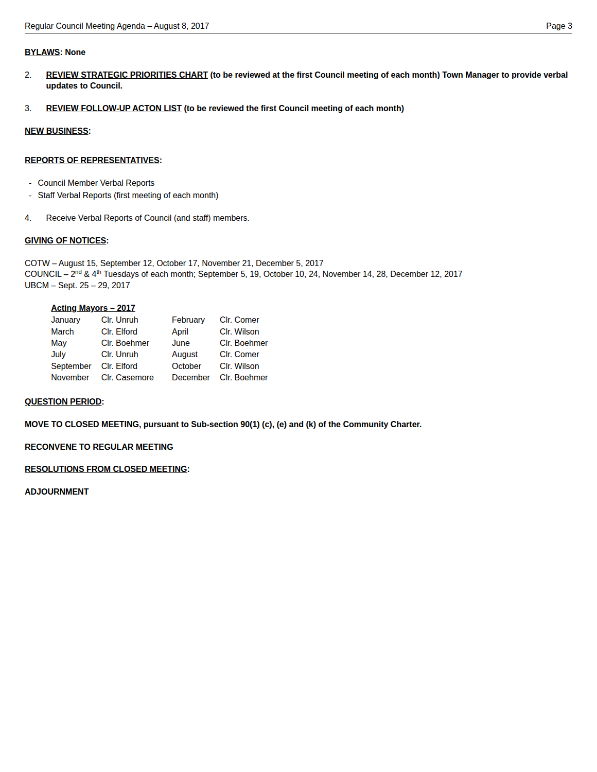Regular Council Meeting Agenda – August 8, 2017 Page 3
BYLAWS: None
2. REVIEW STRATEGIC PRIORITIES CHART (to be reviewed at the first Council meeting of each month) Town Manager to provide verbal updates to Council.
3. REVIEW FOLLOW-UP ACTON LIST (to be reviewed the first Council meeting of each month)
NEW BUSINESS:
REPORTS OF REPRESENTATIVES:
Council Member Verbal Reports
Staff Verbal Reports (first meeting of each month)
4. Receive Verbal Reports of Council (and staff) members.
GIVING OF NOTICES:
COTW – August 15, September 12, October 17, November 21, December 5, 2017
COUNCIL – 2nd & 4th Tuesdays of each month; September 5, 19, October 10, 24, November 14, 28, December 12, 2017
UBCM – Sept. 25 – 29, 2017
Acting Mayors – 2017
| January | Clr. Unruh | February | Clr. Comer |
| March | Clr. Elford | April | Clr. Wilson |
| May | Clr. Boehmer | June | Clr. Boehmer |
| July | Clr. Unruh | August | Clr. Comer |
| September | Clr. Elford | October | Clr. Wilson |
| November | Clr. Casemore | December | Clr. Boehmer |
QUESTION PERIOD:
MOVE TO CLOSED MEETING, pursuant to Sub-section 90(1) (c), (e) and (k) of the Community Charter.
RECONVENE TO REGULAR MEETING
RESOLUTIONS FROM CLOSED MEETING:
ADJOURNMENT